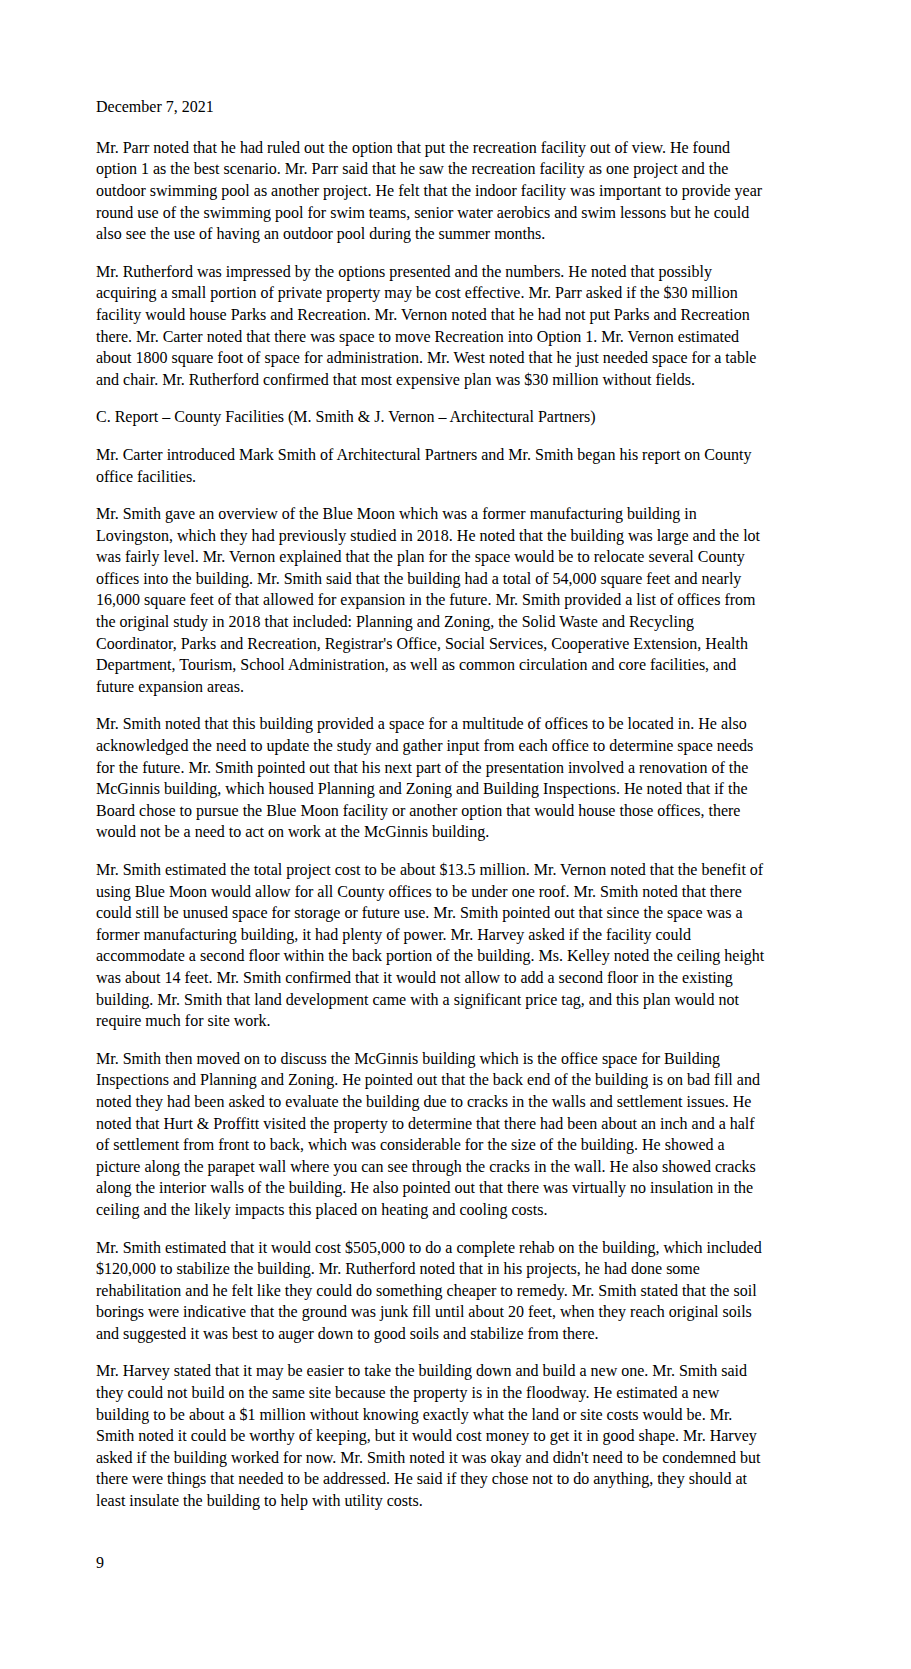December 7, 2021
Mr. Parr noted that he had ruled out the option that put the recreation facility out of view. He found option 1 as the best scenario. Mr. Parr said that he saw the recreation facility as one project and the outdoor swimming pool as another project. He felt that the indoor facility was important to provide year round use of the swimming pool for swim teams, senior water aerobics and swim lessons but he could also see the use of having an outdoor pool during the summer months.
Mr. Rutherford was impressed by the options presented and the numbers. He noted that possibly acquiring a small portion of private property may be cost effective. Mr. Parr asked if the $30 million facility would house Parks and Recreation. Mr. Vernon noted that he had not put Parks and Recreation there. Mr. Carter noted that there was space to move Recreation into Option 1. Mr. Vernon estimated about 1800 square foot of space for administration. Mr. West noted that he just needed space for a table and chair. Mr. Rutherford confirmed that most expensive plan was $30 million without fields.
C. Report – County Facilities (M. Smith & J. Vernon – Architectural Partners)
Mr. Carter introduced Mark Smith of Architectural Partners and Mr. Smith began his report on County office facilities.
Mr. Smith gave an overview of the Blue Moon which was a former manufacturing building in Lovingston, which they had previously studied in 2018. He noted that the building was large and the lot was fairly level. Mr. Vernon explained that the plan for the space would be to relocate several County offices into the building. Mr. Smith said that the building had a total of 54,000 square feet and nearly 16,000 square feet of that allowed for expansion in the future. Mr. Smith provided a list of offices from the original study in 2018 that included: Planning and Zoning, the Solid Waste and Recycling Coordinator, Parks and Recreation, Registrar's Office, Social Services, Cooperative Extension, Health Department, Tourism, School Administration, as well as common circulation and core facilities, and future expansion areas.
Mr. Smith noted that this building provided a space for a multitude of offices to be located in. He also acknowledged the need to update the study and gather input from each office to determine space needs for the future. Mr. Smith pointed out that his next part of the presentation involved a renovation of the McGinnis building, which housed Planning and Zoning and Building Inspections. He noted that if the Board chose to pursue the Blue Moon facility or another option that would house those offices, there would not be a need to act on work at the McGinnis building.
Mr. Smith estimated the total project cost to be about $13.5 million. Mr. Vernon noted that the benefit of using Blue Moon would allow for all County offices to be under one roof. Mr. Smith noted that there could still be unused space for storage or future use. Mr. Smith pointed out that since the space was a former manufacturing building, it had plenty of power. Mr. Harvey asked if the facility could accommodate a second floor within the back portion of the building. Ms. Kelley noted the ceiling height was about 14 feet. Mr. Smith confirmed that it would not allow to add a second floor in the existing building. Mr. Smith that land development came with a significant price tag, and this plan would not require much for site work.
Mr. Smith then moved on to discuss the McGinnis building which is the office space for Building Inspections and Planning and Zoning. He pointed out that the back end of the building is on bad fill and noted they had been asked to evaluate the building due to cracks in the walls and settlement issues. He noted that Hurt & Proffitt visited the property to determine that there had been about an inch and a half of settlement from front to back, which was considerable for the size of the building. He showed a picture along the parapet wall where you can see through the cracks in the wall. He also showed cracks along the interior walls of the building. He also pointed out that there was virtually no insulation in the ceiling and the likely impacts this placed on heating and cooling costs.
Mr. Smith estimated that it would cost $505,000 to do a complete rehab on the building, which included $120,000 to stabilize the building. Mr. Rutherford noted that in his projects, he had done some rehabilitation and he felt like they could do something cheaper to remedy. Mr. Smith stated that the soil borings were indicative that the ground was junk fill until about 20 feet, when they reach original soils and suggested it was best to auger down to good soils and stabilize from there.
Mr. Harvey stated that it may be easier to take the building down and build a new one. Mr. Smith said they could not build on the same site because the property is in the floodway. He estimated a new building to be about a $1 million without knowing exactly what the land or site costs would be. Mr. Smith noted it could be worthy of keeping, but it would cost money to get it in good shape. Mr. Harvey asked if the building worked for now. Mr. Smith noted it was okay and didn't need to be condemned but there were things that needed to be addressed. He said if they chose not to do anything, they should at least insulate the building to help with utility costs.
9